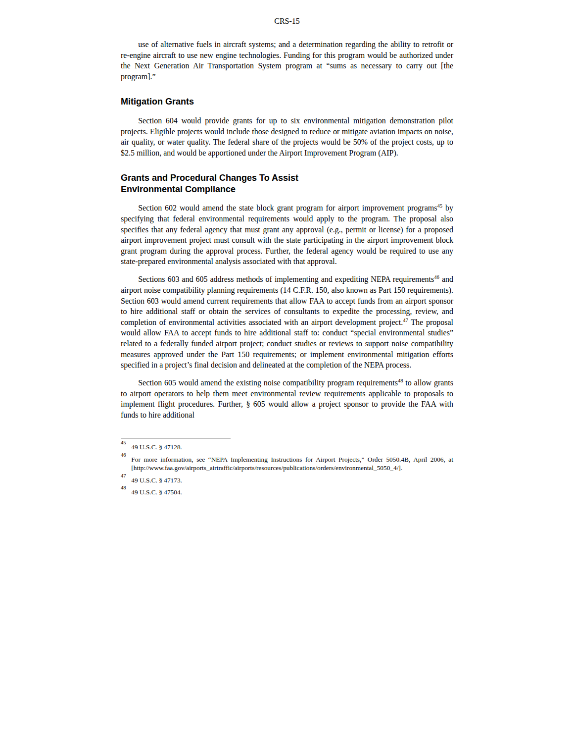CRS-15
use of alternative fuels in aircraft systems; and a determination regarding the ability to retrofit or re-engine aircraft to use new engine technologies. Funding for this program would be authorized under the Next Generation Air Transportation System program at “sums as necessary to carry out [the program].”
Mitigation Grants
Section 604 would provide grants for up to six environmental mitigation demonstration pilot projects. Eligible projects would include those designed to reduce or mitigate aviation impacts on noise, air quality, or water quality. The federal share of the projects would be 50% of the project costs, up to $2.5 million, and would be apportioned under the Airport Improvement Program (AIP).
Grants and Procedural Changes To Assist
Environmental Compliance
Section 602 would amend the state block grant program for airport improvement programs45 by specifying that federal environmental requirements would apply to the program. The proposal also specifies that any federal agency that must grant any approval (e.g., permit or license) for a proposed airport improvement project must consult with the state participating in the airport improvement block grant program during the approval process. Further, the federal agency would be required to use any state-prepared environmental analysis associated with that approval.
Sections 603 and 605 address methods of implementing and expediting NEPA requirements46 and airport noise compatibility planning requirements (14 C.F.R. 150, also known as Part 150 requirements). Section 603 would amend current requirements that allow FAA to accept funds from an airport sponsor to hire additional staff or obtain the services of consultants to expedite the processing, review, and completion of environmental activities associated with an airport development project.47 The proposal would allow FAA to accept funds to hire additional staff to: conduct “special environmental studies” related to a federally funded airport project; conduct studies or reviews to support noise compatibility measures approved under the Part 150 requirements; or implement environmental mitigation efforts specified in a project’s final decision and delineated at the completion of the NEPA process.
Section 605 would amend the existing noise compatibility program requirements48 to allow grants to airport operators to help them meet environmental review requirements applicable to proposals to implement flight procedures. Further, § 605 would allow a project sponsor to provide the FAA with funds to hire additional
45 49 U.S.C. § 47128.
46 For more information, see “NEPA Implementing Instructions for Airport Projects,” Order 5050.4B, April 2006, at [http://www.faa.gov/airports_airtraffic/airports/resources/publications/orders/environmental_5050_4/].
47 49 U.S.C. § 47173.
48 49 U.S.C. § 47504.